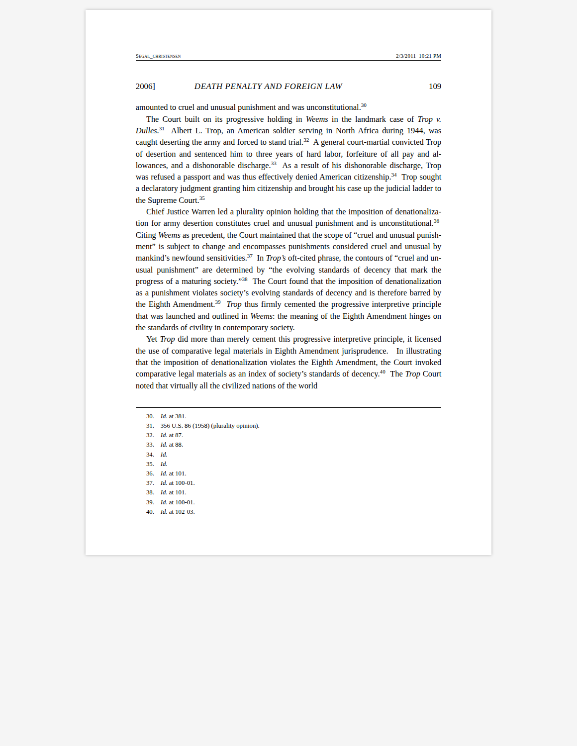Segal_Christensen 2/3/2011 10:21 PM
2006] DEATH PENALTY AND FOREIGN LAW 109
amounted to cruel and unusual punishment and was unconstitutional.30
The Court built on its progressive holding in Weems in the landmark case of Trop v. Dulles.31 Albert L. Trop, an American soldier serving in North Africa during 1944, was caught deserting the army and forced to stand trial.32 A general court-martial convicted Trop of desertion and sentenced him to three years of hard labor, forfeiture of all pay and allowances, and a dishonorable discharge.33 As a result of his dishonorable discharge, Trop was refused a passport and was thus effectively denied American citizenship.34 Trop sought a declaratory judgment granting him citizenship and brought his case up the judicial ladder to the Supreme Court.35
Chief Justice Warren led a plurality opinion holding that the imposition of denationalization for army desertion constitutes cruel and unusual punishment and is unconstitutional.36 Citing Weems as precedent, the Court maintained that the scope of “cruel and unusual punishment” is subject to change and encompasses punishments considered cruel and unusual by mankind’s newfound sensitivities.37 In Trop’s oft-cited phrase, the contours of “cruel and unusual punishment” are determined by “the evolving standards of decency that mark the progress of a maturing society.”38 The Court found that the imposition of denationalization as a punishment violates society’s evolving standards of decency and is therefore barred by the Eighth Amendment.39 Trop thus firmly cemented the progressive interpretive principle that was launched and outlined in Weems: the meaning of the Eighth Amendment hinges on the standards of civility in contemporary society.
Yet Trop did more than merely cement this progressive interpretive principle, it licensed the use of comparative legal materials in Eighth Amendment jurisprudence. In illustrating that the imposition of denationalization violates the Eighth Amendment, the Court invoked comparative legal materials as an index of society’s standards of decency.40 The Trop Court noted that virtually all the civilized nations of the world
30. Id. at 381.
31. 356 U.S. 86 (1958) (plurality opinion).
32. Id. at 87.
33. Id. at 88.
34. Id.
35. Id.
36. Id. at 101.
37. Id. at 100-01.
38. Id. at 101.
39. Id. at 100-01.
40. Id. at 102-03.